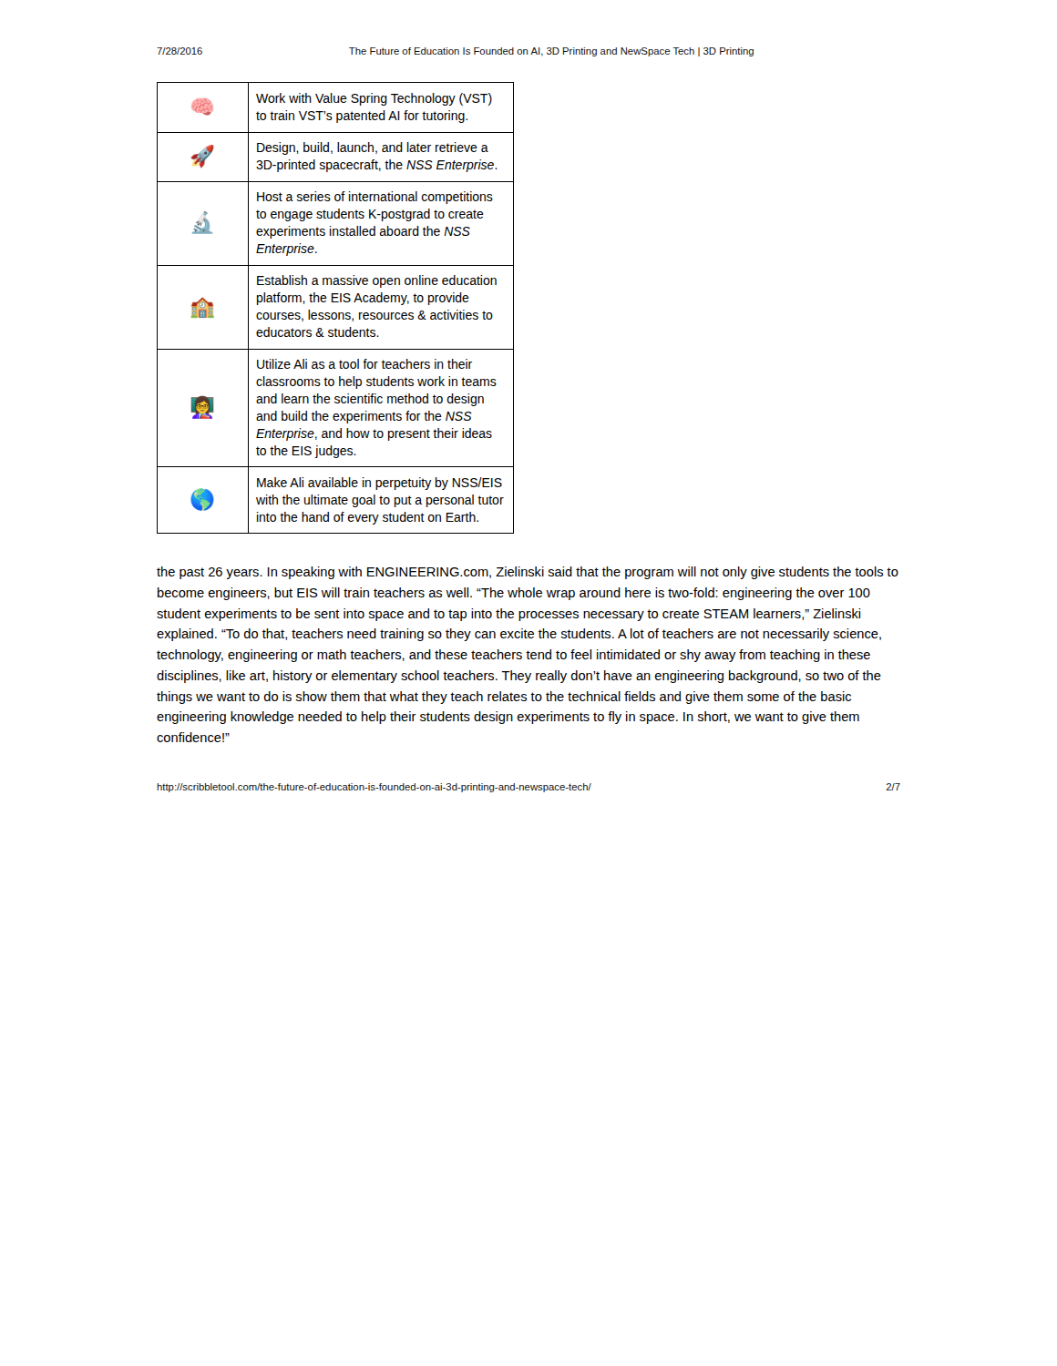7/28/2016 The Future of Education Is Founded on AI, 3D Printing and NewSpace Tech | 3D Printing
| 🧠 | Work with Value Spring Technology (VST) to train VST’s patented AI for tutoring. |
| 🚀 | Design, build, launch, and later retrieve a 3D-printed spacecraft, the NSS Enterprise . |
| 🔬 | Host a series of international competitions to engage students K-postgrad to create experiments installed aboard the NSS Enterprise . |
| 🏫 | Establish a massive open online education platform, the EIS Academy, to provide courses, lessons, resources & activities to educators & students. |
| 👩‍🏫 | Utilize Ali as a tool for teachers in their classrooms to help students work in teams and learn the scientific method to design and build the experiments for the NSS Enterprise , and how to present their ideas to the EIS judges. |
| 🌎 | Make Ali available in perpetuity by NSS/EIS with the ultimate goal to put a personal tutor into the hand of every student on Earth. |
the past 26 years. In speaking with ENGINEERING.com, Zielinski said that the program will not only give students the tools to become engineers, but EIS will train teachers as well. “The whole wrap around here is two-fold: engineering the over 100 student experiments to be sent into space and to tap into the processes necessary to create STEAM learners,” Zielinski explained. “To do that, teachers need training so they can excite the students. A lot of teachers are not necessarily science, technology, engineering or math teachers, and these teachers tend to feel intimidated or shy away from teaching in these disciplines, like art, history or elementary school teachers. They really don’t have an engineering background, so two of the things we want to do is show them that what they teach relates to the technical fields and give them some of the basic engineering knowledge needed to help their students design experiments to fly in space. In short, we want to give them confidence!”
http://scribbletool.com/the-future-of-education-is-founded-on-ai-3d-printing-and-newspace-tech/ 2/7